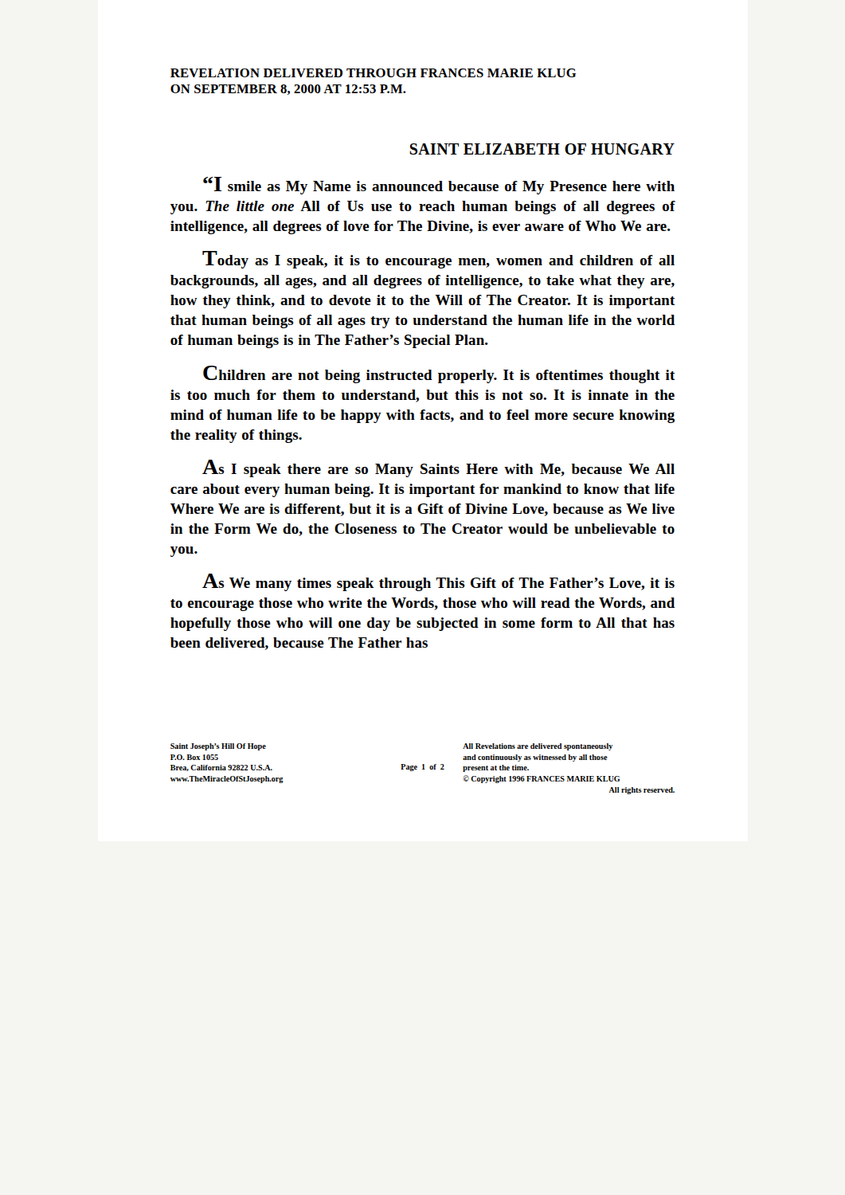REVELATION DELIVERED THROUGH FRANCES MARIE KLUG
ON SEPTEMBER 8, 2000 AT 12:53 P.M.
SAINT ELIZABETH OF HUNGARY
“I smile as My Name is announced because of My Presence here with you. The little one All of Us use to reach human beings of all degrees of intelligence, all degrees of love for The Divine, is ever aware of Who We are.
Today as I speak, it is to encourage men, women and children of all backgrounds, all ages, and all degrees of intelligence, to take what they are, how they think, and to devote it to the Will of The Creator. It is important that human beings of all ages try to understand the human life in the world of human beings is in The Father’s Special Plan.
Children are not being instructed properly. It is oftentimes thought it is too much for them to understand, but this is not so. It is innate in the mind of human life to be happy with facts, and to feel more secure knowing the reality of things.
As I speak there are so Many Saints Here with Me, because We All care about every human being. It is important for mankind to know that life Where We are is different, but it is a Gift of Divine Love, because as We live in the Form We do, the Closeness to The Creator would be unbelievable to you.
As We many times speak through This Gift of The Father’s Love, it is to encourage those who write the Words, those who will read the Words, and hopefully those who will one day be subjected in some form to All that has been delivered, because The Father has
Saint Joseph’s Hill Of Hope
P.O. Box 1055
Brea, California 92822 U.S.A.
www.TheMiracleOfStJoseph.org
Page 1 of 2
All Revelations are delivered spontaneously
and continuously as witnessed by all those
present at the time.
© Copyright 1996 FRANCES MARIE KLUG
All rights reserved.